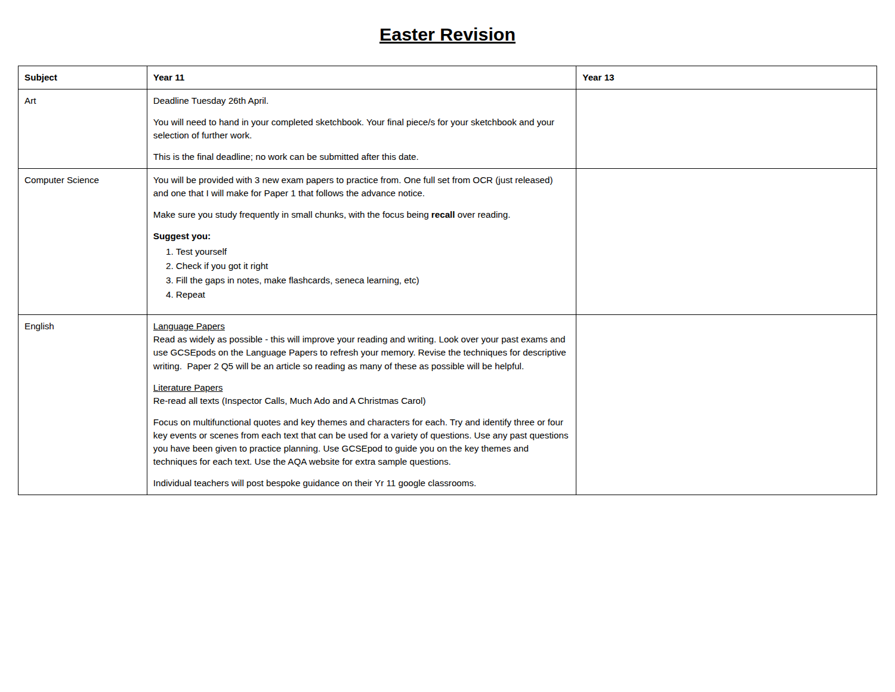Easter Revision
| Subject | Year 11 | Year 13 |
| --- | --- | --- |
| Art | Deadline Tuesday 26th April. You will need to hand in your completed sketchbook. Your final piece/s for your sketchbook and your selection of further work. This is the final deadline; no work can be submitted after this date. | |
| Computer Science | You will be provided with 3 new exam papers to practice from. One full set from OCR (just released) and one that I will make for Paper 1 that follows the advance notice. Make sure you study frequently in small chunks, with the focus being recall over reading. Suggest you: Test yourself Check if you got it right Fill the gaps in notes, make flashcards, seneca learning, etc) Repeat | |
| English | Language Papers Read as widely as possible - this will improve your reading and writing. Look over your past exams and use GCSEpods on the Language Papers to refresh your memory. Revise the techniques for descriptive writing. Paper 2 Q5 will be an article so reading as many of these as possible will be helpful. Literature Papers Re-read all texts (Inspector Calls, Much Ado and A Christmas Carol) Focus on multifunctional quotes and key themes and characters for each. Try and identify three or four key events or scenes from each text that can be used for a variety of questions. Use any past questions you have been given to practice planning. Use GCSEpod to guide you on the key themes and techniques for each text. Use the AQA website for extra sample questions. Individual teachers will post bespoke guidance on their Yr 11 google classrooms. | |